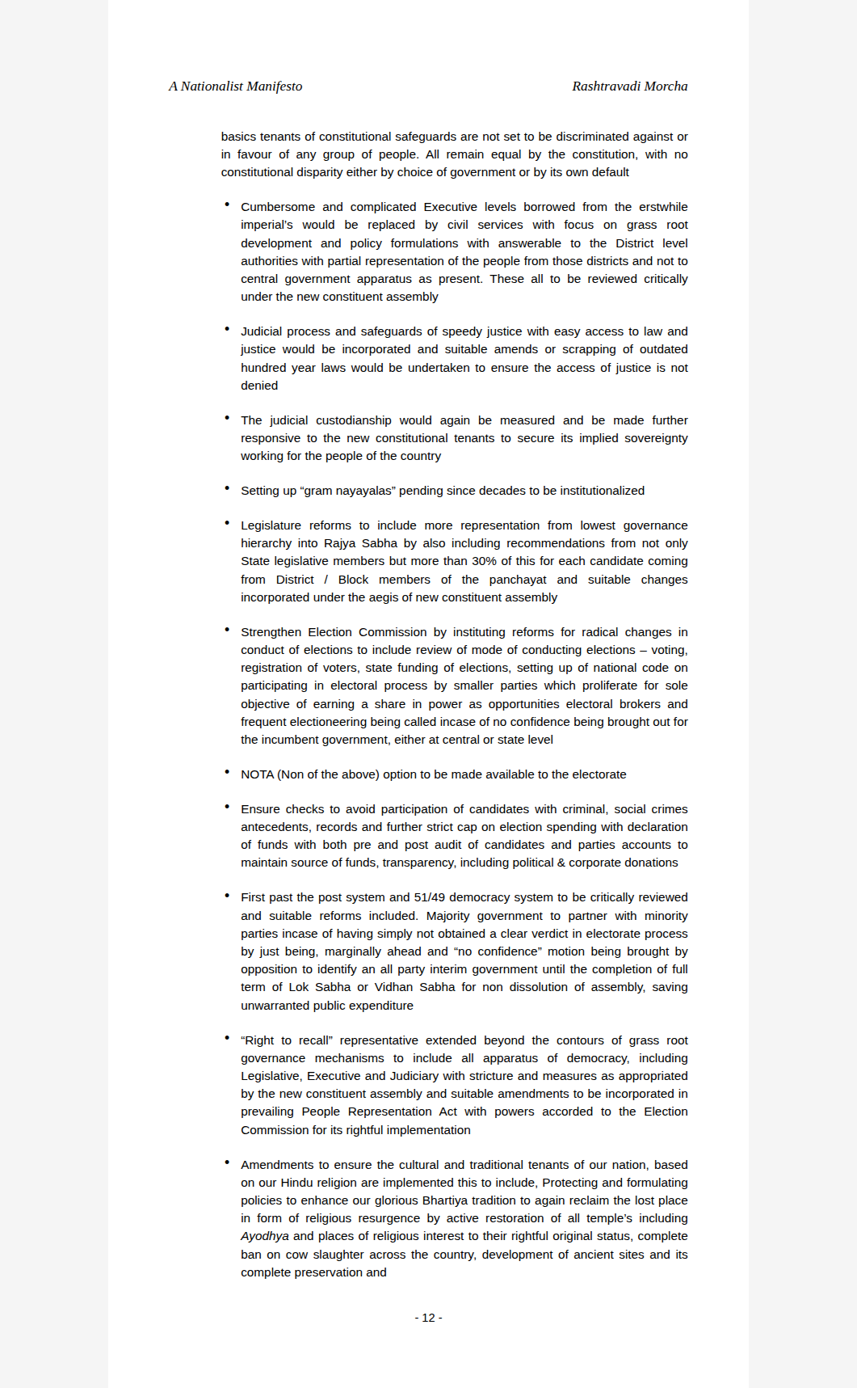A Nationalist Manifesto Rashtravadi Morcha
basics tenants of constitutional safeguards are not set to be discriminated against or in favour of any group of people. All remain equal by the constitution, with no constitutional disparity either by choice of government or by its own default
Cumbersome and complicated Executive levels borrowed from the erstwhile imperial’s would be replaced by civil services with focus on grass root development and policy formulations with answerable to the District level authorities with partial representation of the people from those districts and not to central government apparatus as present. These all to be reviewed critically under the new constituent assembly
Judicial process and safeguards of speedy justice with easy access to law and justice would be incorporated and suitable amends or scrapping of outdated hundred year laws would be undertaken to ensure the access of justice is not denied
The judicial custodianship would again be measured and be made further responsive to the new constitutional tenants to secure its implied sovereignty working for the people of the country
Setting up “gram nayayalas” pending since decades to be institutionalized
Legislature reforms to include more representation from lowest governance hierarchy into Rajya Sabha by also including recommendations from not only State legislative members but more than 30% of this for each candidate coming from District / Block members of the panchayat and suitable changes incorporated under the aegis of new constituent assembly
Strengthen Election Commission by instituting reforms for radical changes in conduct of elections to include review of mode of conducting elections – voting, registration of voters, state funding of elections, setting up of national code on participating in electoral process by smaller parties which proliferate for sole objective of earning a share in power as opportunities electoral brokers and frequent electioneering being called incase of no confidence being brought out for the incumbent government, either at central or state level
NOTA (Non of the above) option to be made available to the electorate
Ensure checks to avoid participation of candidates with criminal, social crimes antecedents, records and further strict cap on election spending with declaration of funds with both pre and post audit of candidates and parties accounts to maintain source of funds, transparency, including political & corporate donations
First past the post system and 51/49 democracy system to be critically reviewed and suitable reforms included. Majority government to partner with minority parties incase of having simply not obtained a clear verdict in electorate process by just being, marginally ahead and “no confidence” motion being brought by opposition to identify an all party interim government until the completion of full term of Lok Sabha or Vidhan Sabha for non dissolution of assembly, saving unwarranted public expenditure
“Right to recall” representative extended beyond the contours of grass root governance mechanisms to include all apparatus of democracy, including Legislative, Executive and Judiciary with stricture and measures as appropriated by the new constituent assembly and suitable amendments to be incorporated in prevailing People Representation Act with powers accorded to the Election Commission for its rightful implementation
Amendments to ensure the cultural and traditional tenants of our nation, based on our Hindu religion are implemented this to include, Protecting and formulating policies to enhance our glorious Bhartiya tradition to again reclaim the lost place in form of religious resurgence by active restoration of all temple’s including Ayodhya and places of religious interest to their rightful original status, complete ban on cow slaughter across the country, development of ancient sites and its complete preservation and
- 12 -